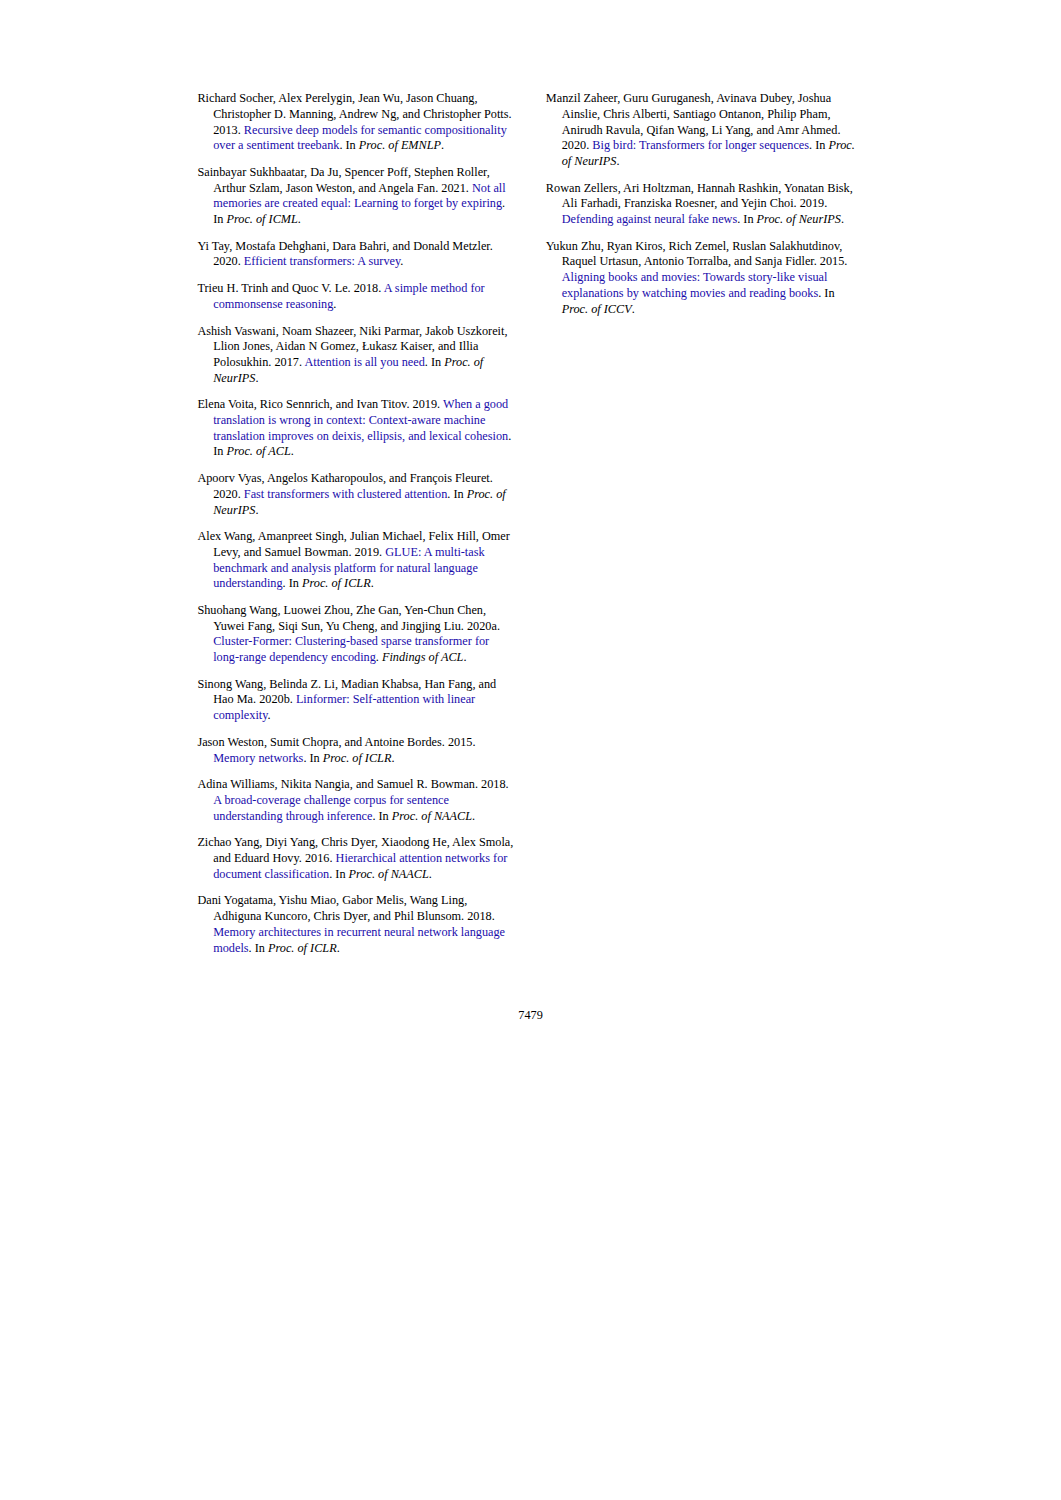Richard Socher, Alex Perelygin, Jean Wu, Jason Chuang, Christopher D. Manning, Andrew Ng, and Christopher Potts. 2013. Recursive deep models for semantic compositionality over a sentiment treebank. In Proc. of EMNLP.
Sainbayar Sukhbaatar, Da Ju, Spencer Poff, Stephen Roller, Arthur Szlam, Jason Weston, and Angela Fan. 2021. Not all memories are created equal: Learning to forget by expiring. In Proc. of ICML.
Yi Tay, Mostafa Dehghani, Dara Bahri, and Donald Metzler. 2020. Efficient transformers: A survey.
Trieu H. Trinh and Quoc V. Le. 2018. A simple method for commonsense reasoning.
Ashish Vaswani, Noam Shazeer, Niki Parmar, Jakob Uszkoreit, Llion Jones, Aidan N Gomez, Łukasz Kaiser, and Illia Polosukhin. 2017. Attention is all you need. In Proc. of NeurIPS.
Elena Voita, Rico Sennrich, and Ivan Titov. 2019. When a good translation is wrong in context: Context-aware machine translation improves on deixis, ellipsis, and lexical cohesion. In Proc. of ACL.
Apoorv Vyas, Angelos Katharopoulos, and François Fleuret. 2020. Fast transformers with clustered attention. In Proc. of NeurIPS.
Alex Wang, Amanpreet Singh, Julian Michael, Felix Hill, Omer Levy, and Samuel Bowman. 2019. GLUE: A multi-task benchmark and analysis platform for natural language understanding. In Proc. of ICLR.
Shuohang Wang, Luowei Zhou, Zhe Gan, Yen-Chun Chen, Yuwei Fang, Siqi Sun, Yu Cheng, and Jingjing Liu. 2020a. Cluster-Former: Clustering-based sparse transformer for long-range dependency encoding. Findings of ACL.
Sinong Wang, Belinda Z. Li, Madian Khabsa, Han Fang, and Hao Ma. 2020b. Linformer: Self-attention with linear complexity.
Jason Weston, Sumit Chopra, and Antoine Bordes. 2015. Memory networks. In Proc. of ICLR.
Adina Williams, Nikita Nangia, and Samuel R. Bowman. 2018. A broad-coverage challenge corpus for sentence understanding through inference. In Proc. of NAACL.
Zichao Yang, Diyi Yang, Chris Dyer, Xiaodong He, Alex Smola, and Eduard Hovy. 2016. Hierarchical attention networks for document classification. In Proc. of NAACL.
Dani Yogatama, Yishu Miao, Gabor Melis, Wang Ling, Adhiguna Kuncoro, Chris Dyer, and Phil Blunsom. 2018. Memory architectures in recurrent neural network language models. In Proc. of ICLR.
Manzil Zaheer, Guru Guruganesh, Avinava Dubey, Joshua Ainslie, Chris Alberti, Santiago Ontanon, Philip Pham, Anirudh Ravula, Qifan Wang, Li Yang, and Amr Ahmed. 2020. Big bird: Transformers for longer sequences. In Proc. of NeurIPS.
Rowan Zellers, Ari Holtzman, Hannah Rashkin, Yonatan Bisk, Ali Farhadi, Franziska Roesner, and Yejin Choi. 2019. Defending against neural fake news. In Proc. of NeurIPS.
Yukun Zhu, Ryan Kiros, Rich Zemel, Ruslan Salakhutdinov, Raquel Urtasun, Antonio Torralba, and Sanja Fidler. 2015. Aligning books and movies: Towards story-like visual explanations by watching movies and reading books. In Proc. of ICCV.
7479